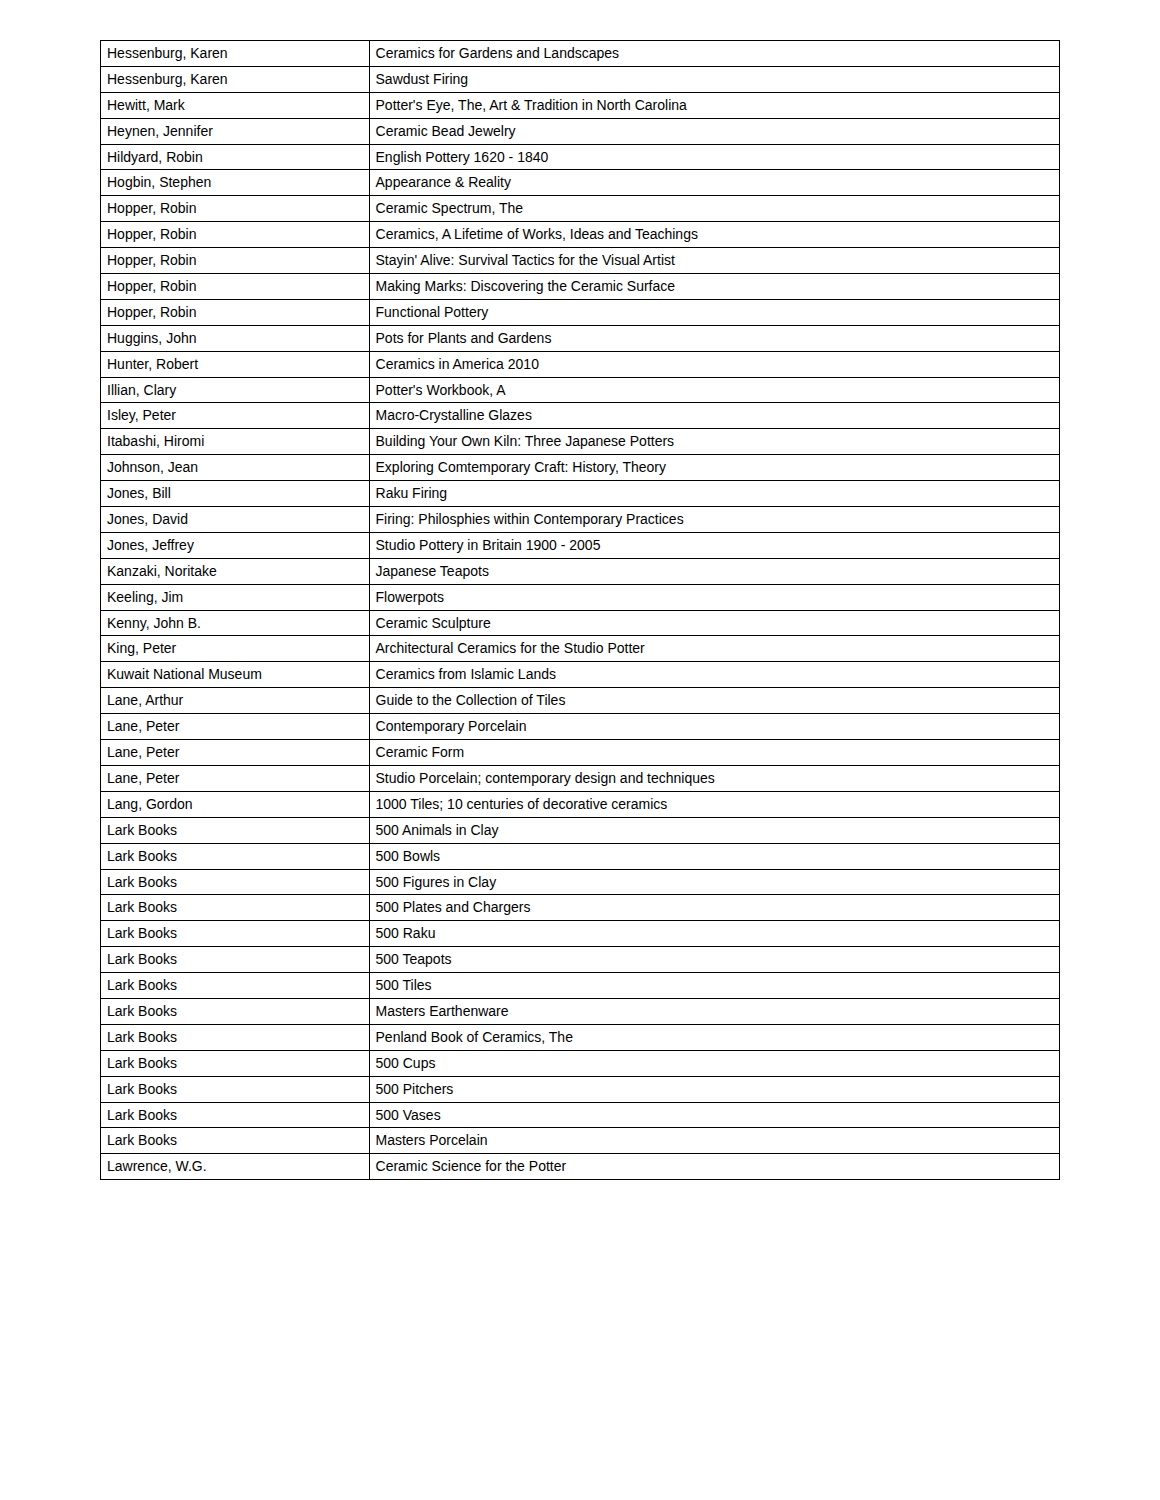| Hessenburg, Karen | Ceramics for Gardens and Landscapes |
| Hessenburg, Karen | Sawdust Firing |
| Hewitt, Mark | Potter's Eye, The, Art & Tradition in North Carolina |
| Heynen, Jennifer | Ceramic Bead Jewelry |
| Hildyard, Robin | English Pottery 1620 - 1840 |
| Hogbin, Stephen | Appearance & Reality |
| Hopper, Robin | Ceramic Spectrum, The |
| Hopper, Robin | Ceramics, A Lifetime of Works, Ideas and Teachings |
| Hopper, Robin | Stayin' Alive: Survival Tactics for the Visual Artist |
| Hopper, Robin | Making Marks: Discovering the Ceramic Surface |
| Hopper, Robin | Functional Pottery |
| Huggins, John | Pots for Plants and Gardens |
| Hunter, Robert | Ceramics in America 2010 |
| Illian, Clary | Potter's Workbook, A |
| Isley, Peter | Macro-Crystalline Glazes |
| Itabashi, Hiromi | Building Your Own Kiln: Three Japanese Potters |
| Johnson, Jean | Exploring Comtemporary Craft: History, Theory |
| Jones, Bill | Raku Firing |
| Jones, David | Firing: Philosphies within Contemporary Practices |
| Jones, Jeffrey | Studio Pottery in Britain 1900 - 2005 |
| Kanzaki, Noritake | Japanese Teapots |
| Keeling, Jim | Flowerpots |
| Kenny, John B. | Ceramic Sculpture |
| King, Peter | Architectural Ceramics for the Studio Potter |
| Kuwait National Museum | Ceramics from Islamic Lands |
| Lane, Arthur | Guide to the Collection of Tiles |
| Lane, Peter | Contemporary Porcelain |
| Lane, Peter | Ceramic Form |
| Lane, Peter | Studio Porcelain; contemporary design and techniques |
| Lang, Gordon | 1000 Tiles; 10 centuries of decorative ceramics |
| Lark Books | 500 Animals in Clay |
| Lark Books | 500 Bowls |
| Lark Books | 500 Figures in Clay |
| Lark Books | 500 Plates and Chargers |
| Lark Books | 500 Raku |
| Lark Books | 500 Teapots |
| Lark Books | 500 Tiles |
| Lark Books | Masters Earthenware |
| Lark Books | Penland Book of Ceramics, The |
| Lark Books | 500 Cups |
| Lark Books | 500 Pitchers |
| Lark Books | 500 Vases |
| Lark Books | Masters Porcelain |
| Lawrence, W.G. | Ceramic Science for the Potter |